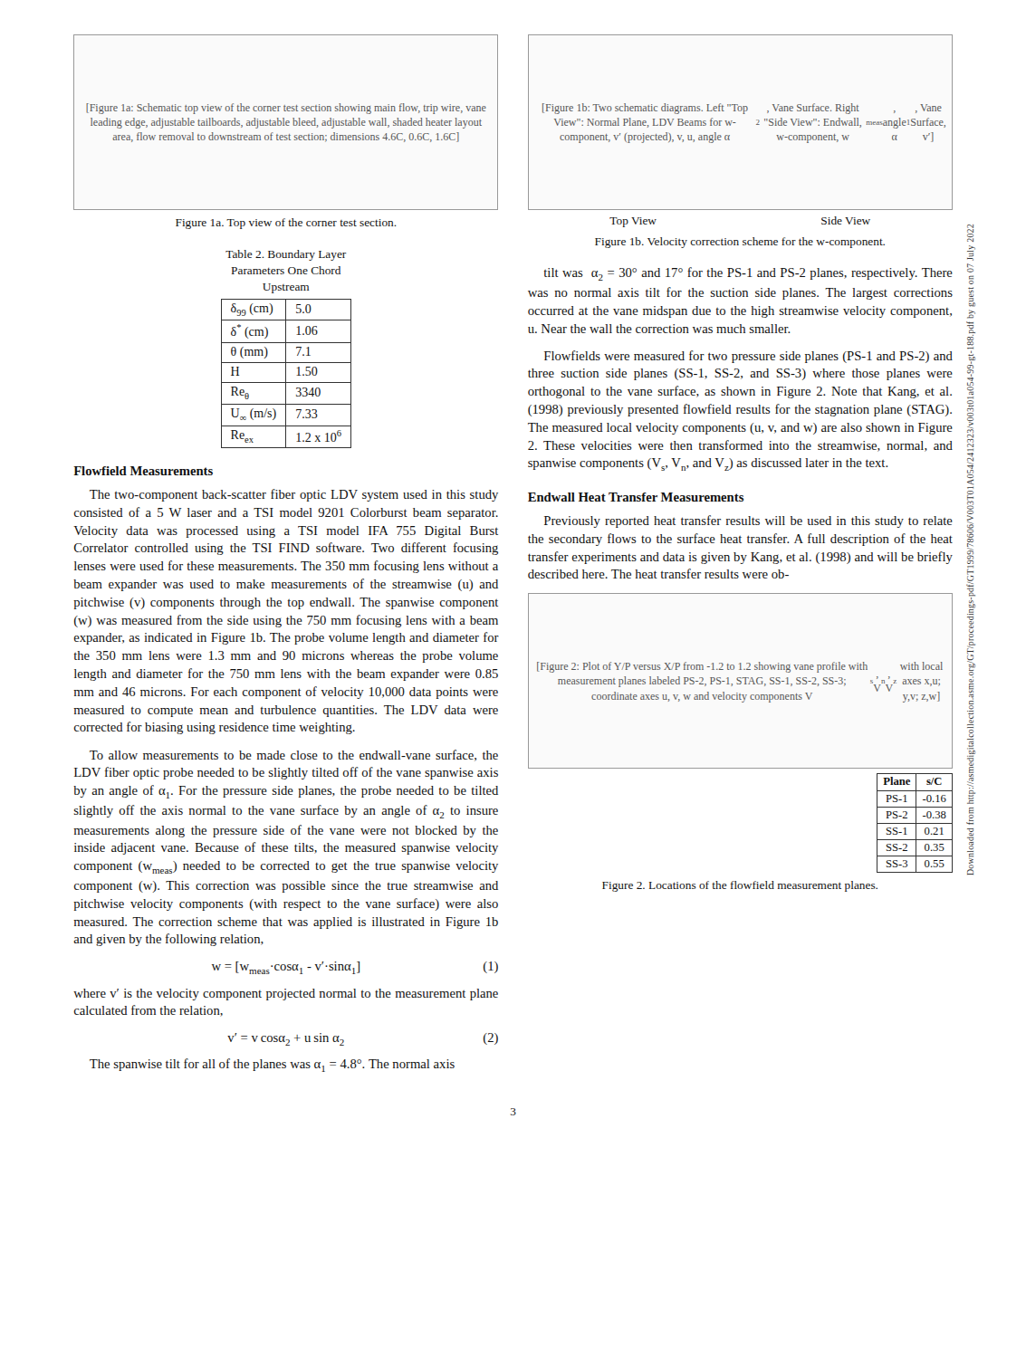Downloaded from http://asmedigitalcollection.asme.org/GT/proceedings-pdf/GT1999/78606/V003T01A054/2412323/v003t01a054-99-gt-188.pdf by guest on 07 July 2022
[Figure 1a: Schematic top view of the corner test section showing main flow, trip wire, vane leading edge, adjustable tailboards, adjustable bleed, adjustable wall, shaded heater layout area, flow removal to downstream of test section; dimensions 4.6C, 0.6C, 1.6C]
Figure 1a. Top view of the corner test section.
Table 2. Boundary Layer Parameters One Chord Upstream
| δ 99 (cm) | 5.0 |
| δ * (cm) | 1.06 |
| θ (mm) | 7.1 |
| H | 1.50 |
| Re θ | 3340 |
| U ∞ (m/s) | 7.33 |
| Re ex | 1.2 x 10 6 |
Flowfield Measurements
The two-component back-scatter fiber optic LDV system used in this study consisted of a 5 W laser and a TSI model 9201 Colorburst beam separator. Velocity data was processed using a TSI model IFA 755 Digital Burst Correlator controlled using the TSI FIND software. Two different focusing lenses were used for these measurements. The 350 mm focusing lens without a beam expander was used to make measurements of the streamwise (u) and pitchwise (v) components through the top endwall. The spanwise component (w) was measured from the side using the 750 mm focusing lens with a beam expander, as indicated in Figure 1b. The probe volume length and diameter for the 350 mm lens were 1.3 mm and 90 microns whereas the probe volume length and diameter for the 750 mm lens with the beam expander were 0.85 mm and 46 microns. For each component of velocity 10,000 data points were measured to compute mean and turbulence quantities. The LDV data were corrected for biasing using residence time weighting.
To allow measurements to be made close to the endwall-vane surface, the LDV fiber optic probe needed to be slightly tilted off of the vane spanwise axis by an angle of α1. For the pressure side planes, the probe needed to be tilted slightly off the axis normal to the vane surface by an angle of α2 to insure measurements along the pressure side of the vane were not blocked by the inside adjacent vane. Because of these tilts, the measured spanwise velocity component (wmeas) needed to be corrected to get the true spanwise velocity component (w). This correction was possible since the true streamwise and pitchwise velocity components (with respect to the vane surface) were also measured. The correction scheme that was applied is illustrated in Figure 1b and given by the following relation,
w = [wmeas·cosα1 - v′·sinα1] (1)
where v′ is the velocity component projected normal to the measurement plane calculated from the relation,
v′ = v cosα2 + u sin α2 (2)
The spanwise tilt for all of the planes was α1 = 4.8°. The normal axis
[Figure 1b: Two schematic diagrams. Left "Top View": Normal Plane, LDV Beams for w-component, v′ (projected), v, u, angle α2, Vane Surface. Right "Side View": Endwall, w-component, wmeas, angle α1, Vane Surface, v′]
Top View Side View
Figure 1b. Velocity correction scheme for the w-component.
tilt was α2 = 30° and 17° for the PS-1 and PS-2 planes, respectively. There was no normal axis tilt for the suction side planes. The largest corrections occurred at the vane midspan due to the high streamwise velocity component, u. Near the wall the correction was much smaller.
Flowfields were measured for two pressure side planes (PS-1 and PS-2) and three suction side planes (SS-1, SS-2, and SS-3) where those planes were orthogonal to the vane surface, as shown in Figure 2. Note that Kang, et al. (1998) previously presented flowfield results for the stagnation plane (STAG). The measured local velocity components (u, v, and w) are also shown in Figure 2. These velocities were then transformed into the streamwise, normal, and spanwise components (Vs, Vn, and Vz) as discussed later in the text.
Endwall Heat Transfer Measurements
Previously reported heat transfer results will be used in this study to relate the secondary flows to the surface heat transfer. A full description of the heat transfer experiments and data is given by Kang, et al. (1998) and will be briefly described here. The heat transfer results were ob-
[Figure 2: Plot of Y/P versus X/P from -1.2 to 1.2 showing vane profile with measurement planes labeled PS-2, PS-1, STAG, SS-1, SS-2, SS-3; coordinate axes u, v, w and velocity components Vs, Vn, Vz with local axes x,u; y,v; z,w]
| Plane | s/C |
| --- | --- |
| PS-1 | -0.16 |
| PS-2 | -0.38 |
| SS-1 | 0.21 |
| SS-2 | 0.35 |
| SS-3 | 0.55 |
Figure 2. Locations of the flowfield measurement planes.
3